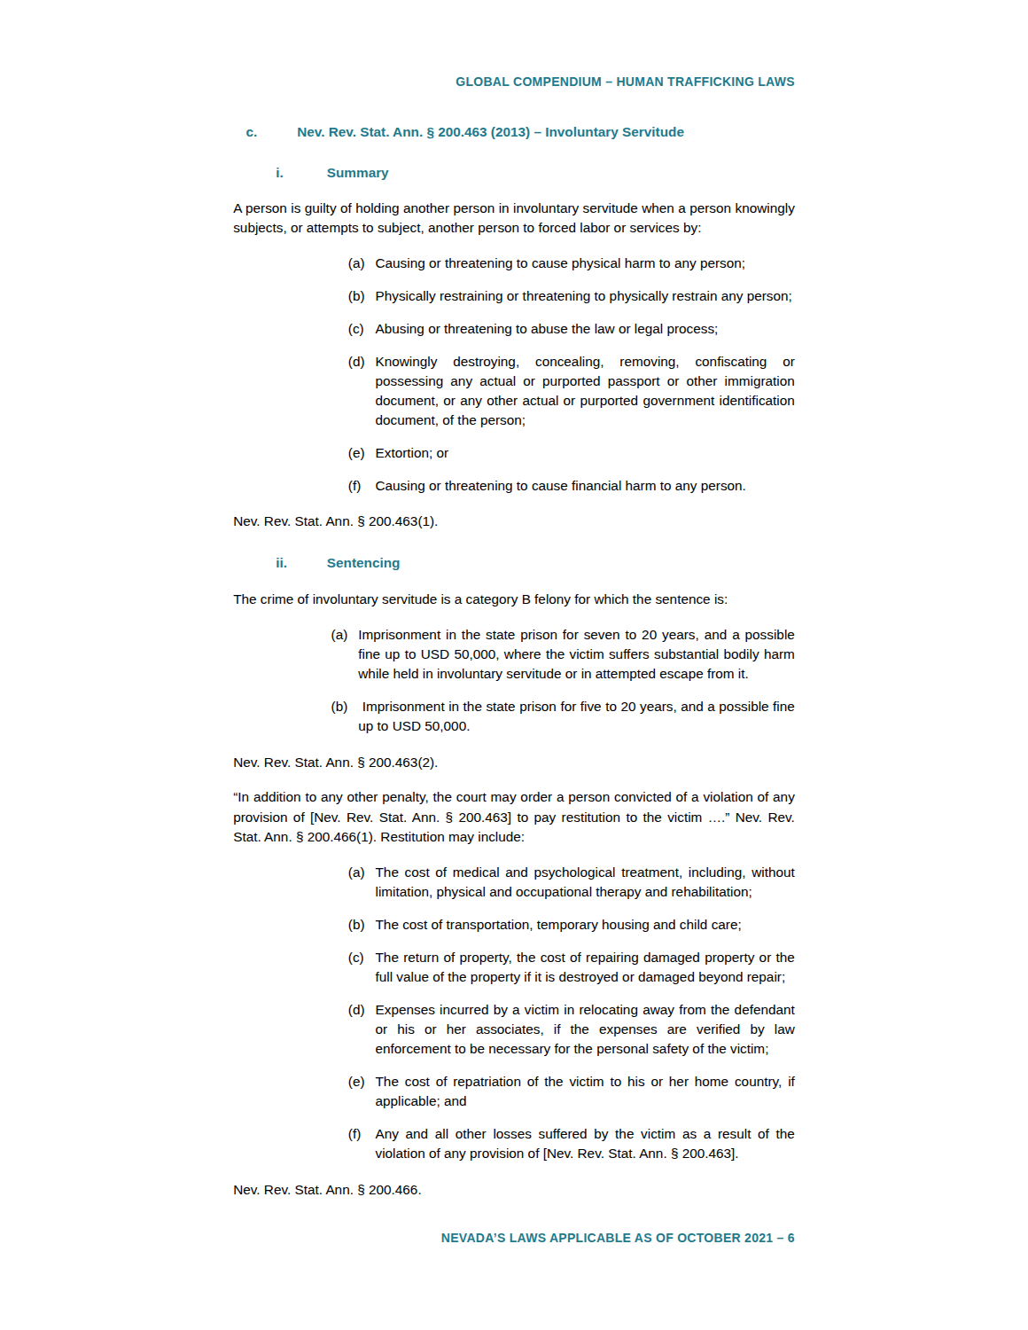GLOBAL COMPENDIUM – HUMAN TRAFFICKING LAWS
c. Nev. Rev. Stat. Ann. § 200.463 (2013) – Involuntary Servitude
i. Summary
A person is guilty of holding another person in involuntary servitude when a person knowingly subjects, or attempts to subject, another person to forced labor or services by:
(a) Causing or threatening to cause physical harm to any person;
(b) Physically restraining or threatening to physically restrain any person;
(c) Abusing or threatening to abuse the law or legal process;
(d) Knowingly destroying, concealing, removing, confiscating or possessing any actual or purported passport or other immigration document, or any other actual or purported government identification document, of the person;
(e) Extortion; or
(f) Causing or threatening to cause financial harm to any person.
Nev. Rev. Stat. Ann. § 200.463(1).
ii. Sentencing
The crime of involuntary servitude is a category B felony for which the sentence is:
(a) Imprisonment in the state prison for seven to 20 years, and a possible fine up to USD 50,000, where the victim suffers substantial bodily harm while held in involuntary servitude or in attempted escape from it.
(b) Imprisonment in the state prison for five to 20 years, and a possible fine up to USD 50,000.
Nev. Rev. Stat. Ann. § 200.463(2).
“In addition to any other penalty, the court may order a person convicted of a violation of any provision of [Nev. Rev. Stat. Ann. § 200.463] to pay restitution to the victim ….” Nev. Rev. Stat. Ann. § 200.466(1). Restitution may include:
(a) The cost of medical and psychological treatment, including, without limitation, physical and occupational therapy and rehabilitation;
(b) The cost of transportation, temporary housing and child care;
(c) The return of property, the cost of repairing damaged property or the full value of the property if it is destroyed or damaged beyond repair;
(d) Expenses incurred by a victim in relocating away from the defendant or his or her associates, if the expenses are verified by law enforcement to be necessary for the personal safety of the victim;
(e) The cost of repatriation of the victim to his or her home country, if applicable; and
(f) Any and all other losses suffered by the victim as a result of the violation of any provision of [Nev. Rev. Stat. Ann. § 200.463].
Nev. Rev. Stat. Ann. § 200.466.
NEVADA’S LAWS APPLICABLE AS OF OCTOBER 2021 – 6